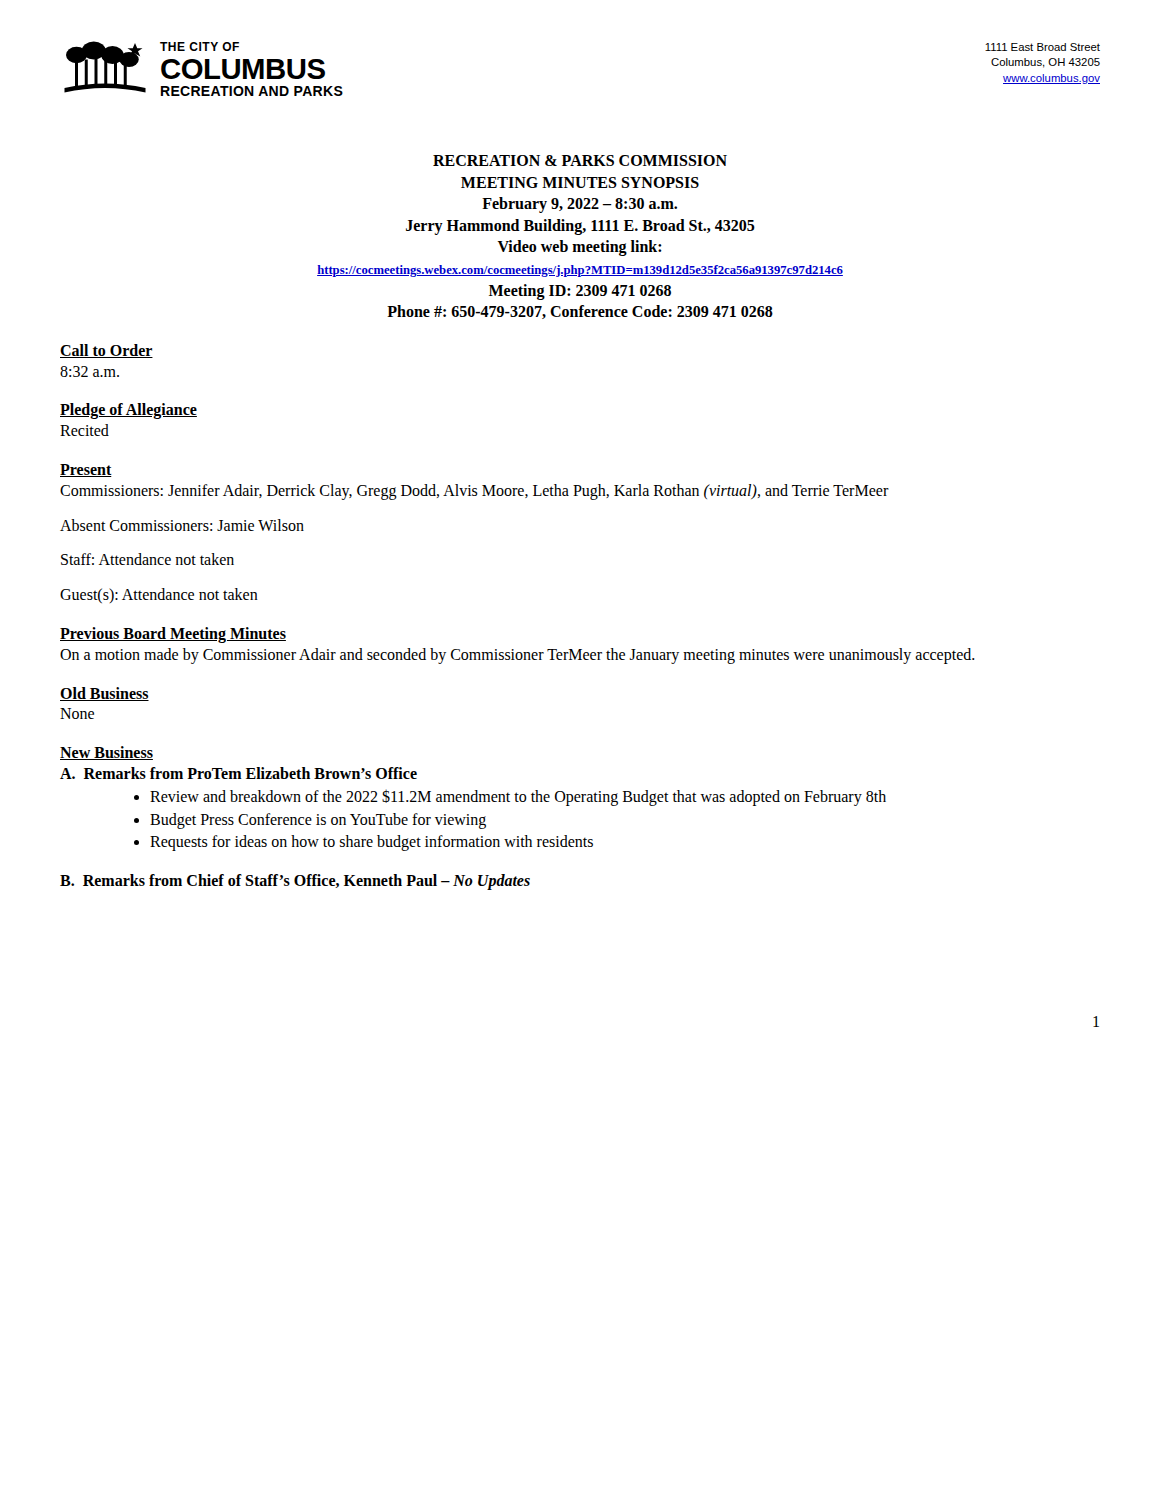THE CITY OF
COLUMBUS
RECREATION AND PARKS
1111 East Broad Street
Columbus, OH 43205
www.columbus.gov
RECREATION & PARKS COMMISSION
MEETING MINUTES SYNOPSIS
February 9, 2022 – 8:30 a.m.
Jerry Hammond Building, 1111 E. Broad St., 43205
Video web meeting link:
https://cocmeetings.webex.com/cocmeetings/j.php?MTID=m139d12d5e35f2ca56a91397c97d214c6
Meeting ID: 2309 471 0268
Phone #: 650-479-3207, Conference Code: 2309 471 0268
Call to Order
8:32 a.m.
Pledge of Allegiance
Recited
Present
Commissioners: Jennifer Adair, Derrick Clay, Gregg Dodd, Alvis Moore, Letha Pugh, Karla Rothan (virtual), and Terrie TerMeer
Absent Commissioners: Jamie Wilson
Staff: Attendance not taken
Guest(s): Attendance not taken
Previous Board Meeting Minutes
On a motion made by Commissioner Adair and seconded by Commissioner TerMeer the January meeting minutes were unanimously accepted.
Old Business
None
New Business
A. Remarks from ProTem Elizabeth Brown’s Office
Review and breakdown of the 2022 $11.2M amendment to the Operating Budget that was adopted on February 8th
Budget Press Conference is on YouTube for viewing
Requests for ideas on how to share budget information with residents
B. Remarks from Chief of Staff’s Office, Kenneth Paul – No Updates
1